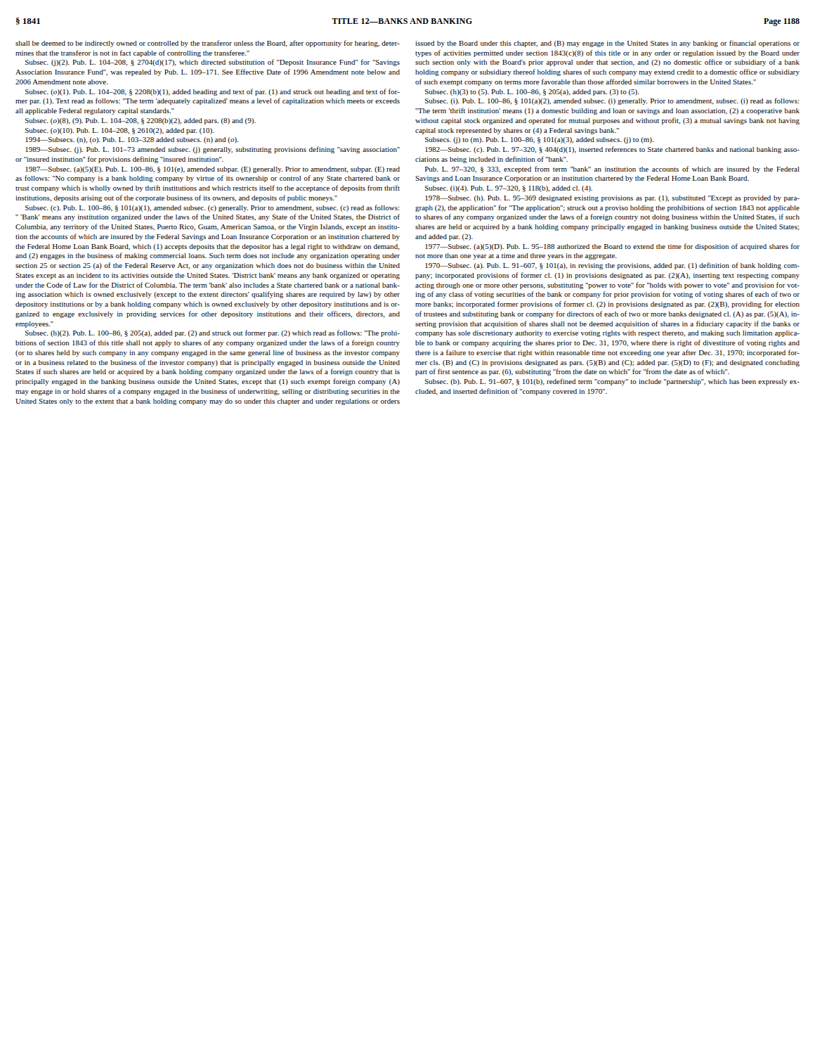§ 1841 TITLE 12—BANKS AND BANKING Page 1188
shall be deemed to be indirectly owned or controlled by the transferor unless the Board, after opportunity for hearing, determines that the transferor is not in fact capable of controlling the transferee.''
Subsec. (j)(2). Pub. L. 104–208, § 2704(d)(17), which directed substitution of ''Deposit Insurance Fund'' for ''Savings Association Insurance Fund'', was repealed by Pub. L. 109–171. See Effective Date of 1996 Amendment note below and 2006 Amendment note above.
Subsec. (o)(1). Pub. L. 104–208, § 2208(b)(1), added heading and text of par. (1) and struck out heading and text of former par. (1). Text read as follows: ''The term 'adequately capitalized' means a level of capitalization which meets or exceeds all applicable Federal regulatory capital standards.''
Subsec. (o)(8), (9). Pub. L. 104–208, § 2208(b)(2), added pars. (8) and (9).
Subsec. (o)(10). Pub. L. 104–208, § 2610(2), added par. (10).
1994—Subsecs. (n), (o). Pub. L. 103–328 added subsecs. (n) and (o).
1989—Subsec. (j). Pub. L. 101–73 amended subsec. (j) generally, substituting provisions defining ''saving association'' or ''insured institution'' for provisions defining ''insured institution''.
1987—Subsec. (a)(5)(E). Pub. L. 100–86, § 101(e), amended subpar. (E) generally. Prior to amendment, subpar. (E) read as follows: ''No company is a bank holding company by virtue of its ownership or control of any State chartered bank or trust company which is wholly owned by thrift institutions and which restricts itself to the acceptance of deposits from thrift institutions, deposits arising out of the corporate business of its owners, and deposits of public moneys.''
Subsec. (c). Pub. L. 100–86, § 101(a)(1), amended subsec. (c) generally. Prior to amendment, subsec. (c) read as follows: '' 'Bank' means any institution organized under the laws of the United States, any State of the United States, the District of Columbia, any territory of the United States, Puerto Rico, Guam, American Samoa, or the Virgin Islands, except an institution the accounts of which are insured by the Federal Savings and Loan Insurance Corporation or an institution chartered by the Federal Home Loan Bank Board, which (1) accepts deposits that the depositor has a legal right to withdraw on demand, and (2) engages in the business of making commercial loans. Such term does not include any organization operating under section 25 or section 25 (a) of the Federal Reserve Act, or any organization which does not do business within the United States except as an incident to its activities outside the United States. 'District bank' means any bank organized or operating under the Code of Law for the District of Columbia. The term 'bank' also includes a State chartered bank or a national banking association which is owned exclusively (except to the extent directors' qualifying shares are required by law) by other depository institutions or by a bank holding company which is owned exclusively by other depository institutions and is organized to engage exclusively in providing services for other depository institutions and their officers, directors, and employees.''
Subsec. (h)(2). Pub. L. 100–86, § 205(a), added par. (2) and struck out former par. (2) which read as follows: ''The prohibitions of section 1843 of this title shall not apply to shares of any company organized under the laws of a foreign country (or to shares held by such company in any company engaged in the same general line of business as the investor company or in a business related to the business of the investor company) that is principally engaged in business outside the United States if such shares are held or acquired by a bank holding company organized under the laws of a foreign country that is principally engaged in the banking business outside the United States, except that (1) such exempt foreign company (A) may engage in or hold shares of a company engaged in the business of underwriting, selling or distributing securities in the United States only to the extent that a bank holding company may do so under this chapter and under regulations or orders issued by the Board under this chapter, and (B) may engage in the United States in any banking or financial operations or types of activities permitted under section 1843(c)(8) of this title or in any order or regulation issued by the Board under such section only with the Board's prior approval under that section, and (2) no domestic office or subsidiary of a bank holding company or subsidiary thereof holding shares of such company may extend credit to a domestic office or subsidiary of such exempt company on terms more favorable than those afforded similar borrowers in the United States.''
Subsec. (h)(3) to (5). Pub. L. 100–86, § 205(a), added pars. (3) to (5).
Subsec. (i). Pub. L. 100–86, § 101(a)(2), amended subsec. (i) generally. Prior to amendment, subsec. (i) read as follows: ''The term 'thrift institution' means (1) a domestic building and loan or savings and loan association, (2) a cooperative bank without capital stock organized and operated for mutual purposes and without profit, (3) a mutual savings bank not having capital stock represented by shares or (4) a Federal savings bank.''
Subsecs. (j) to (m). Pub. L. 100–86, § 101(a)(3), added subsecs. (j) to (m).
1982—Subsec. (c). Pub. L. 97–320, § 404(d)(1), inserted references to State chartered banks and national banking associations as being included in definition of ''bank''.
Pub. L. 97–320, § 333, excepted from term ''bank'' an institution the accounts of which are insured by the Federal Savings and Loan Insurance Corporation or an institution chartered by the Federal Home Loan Bank Board.
Subsec. (i)(4). Pub. L. 97–320, § 118(b), added cl. (4).
1978—Subsec. (h). Pub. L. 95–369 designated existing provisions as par. (1), substituted ''Except as provided by paragraph (2), the application'' for ''The application''; struck out a proviso holding the prohibitions of section 1843 not applicable to shares of any company organized under the laws of a foreign country not doing business within the United States, if such shares are held or acquired by a bank holding company principally engaged in banking business outside the United States; and added par. (2).
1977—Subsec. (a)(5)(D). Pub. L. 95–188 authorized the Board to extend the time for disposition of acquired shares for not more than one year at a time and three years in the aggregate.
1970—Subsec. (a). Pub. L. 91–607, § 101(a), in revising the provisions, added par. (1) definition of bank holding company; incorporated provisions of former cl. (1) in provisions designated as par. (2)(A), inserting text respecting company acting through one or more other persons, substituting ''power to vote'' for ''holds with power to vote'' and provision for voting of any class of voting securities of the bank or company for prior provision for voting of voting shares of each of two or more banks; incorporated former provisions of former cl. (2) in provisions designated as par. (2)(B), providing for election of trustees and substituting bank or company for directors of each of two or more banks designated cl. (A) as par. (5)(A), inserting provision that acquisition of shares shall not be deemed acquisition of shares in a fiduciary capacity if the banks or company has sole discretionary authority to exercise voting rights with respect thereto, and making such limitation applicable to bank or company acquiring the shares prior to Dec. 31, 1970, where there is right of divestiture of voting rights and there is a failure to exercise that right within reasonable time not exceeding one year after Dec. 31, 1970; incorporated former cls. (B) and (C) in provisions designated as pars. (5)(B) and (C); added par. (5)(D) to (F); and designated concluding part of first sentence as par. (6), substituting ''from the date on which'' for ''from the date as of which''.
Subsec. (b). Pub. L. 91–607, § 101(b), redefined term ''company'' to include ''partnership'', which has been expressly excluded, and inserted definition of ''company covered in 1970''.